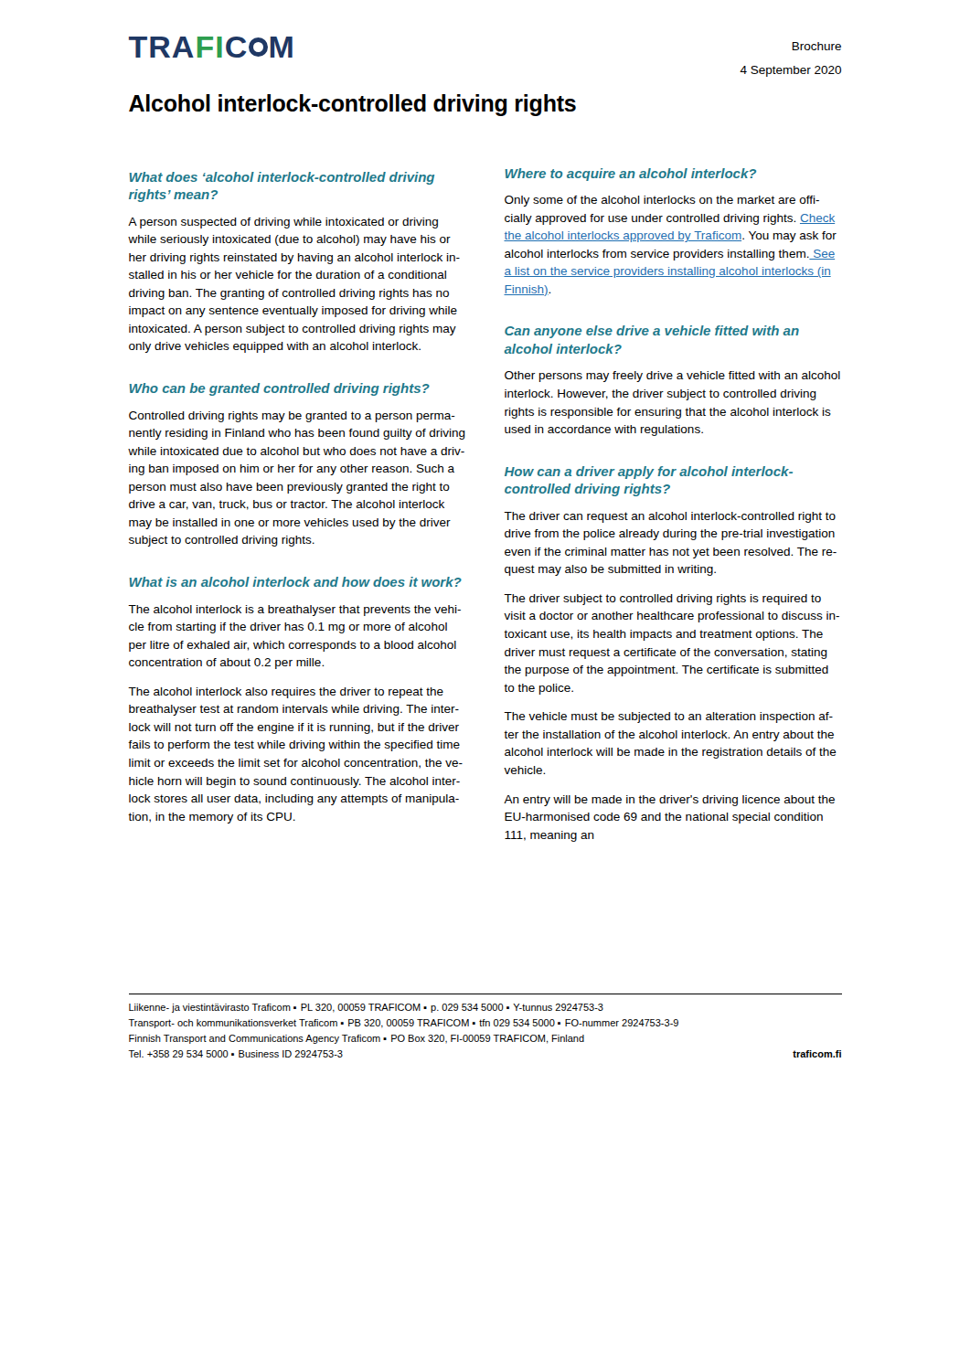TRA FIC M
Brochure
4 September 2020
Alcohol interlock-controlled driving rights
What does ‘alcohol interlock-controlled driving rights’ mean?
A person suspected of driving while intoxicated or driving while seriously intoxicated (due to alcohol) may have his or her driving rights reinstated by having an alcohol interlock installed in his or her vehicle for the duration of a conditional driving ban. The granting of controlled driving rights has no impact on any sentence eventually imposed for driving while intoxicated. A person subject to controlled driving rights may only drive vehicles equipped with an alcohol interlock.
Who can be granted controlled driving rights?
Controlled driving rights may be granted to a person permanently residing in Finland who has been found guilty of driving while intoxicated due to alcohol but who does not have a driving ban imposed on him or her for any other reason. Such a person must also have been previously granted the right to drive a car, van, truck, bus or tractor. The alcohol interlock may be installed in one or more vehicles used by the driver subject to controlled driving rights.
What is an alcohol interlock and how does it work?
The alcohol interlock is a breathalyser that prevents the vehicle from starting if the driver has 0.1 mg or more of alcohol per litre of exhaled air, which corresponds to a blood alcohol concentration of about 0.2 per mille.
The alcohol interlock also requires the driver to repeat the breathalyser test at random intervals while driving. The interlock will not turn off the engine if it is running, but if the driver fails to perform the test while driving within the specified time limit or exceeds the limit set for alcohol concentration, the vehicle horn will begin to sound continuously. The alcohol interlock stores all user data, including any attempts of manipulation, in the memory of its CPU.
Where to acquire an alcohol interlock?
Only some of the alcohol interlocks on the market are officially approved for use under controlled driving rights. Check the alcohol interlocks approved by Traficom. You may ask for alcohol interlocks from service providers installing them. See a list on the service providers installing alcohol interlocks (in Finnish).
Can anyone else drive a vehicle fitted with an alcohol interlock?
Other persons may freely drive a vehicle fitted with an alcohol interlock. However, the driver subject to controlled driving rights is responsible for ensuring that the alcohol interlock is used in accordance with regulations.
How can a driver apply for alcohol interlock-controlled driving rights?
The driver can request an alcohol interlock-controlled right to drive from the police already during the pre-trial investigation even if the criminal matter has not yet been resolved. The request may also be submitted in writing.
The driver subject to controlled driving rights is required to visit a doctor or another healthcare professional to discuss intoxicant use, its health impacts and treatment options. The driver must request a certificate of the conversation, stating the purpose of the appointment. The certificate is submitted to the police.
The vehicle must be subjected to an alteration inspection after the installation of the alcohol interlock. An entry about the alcohol interlock will be made in the registration details of the vehicle.
An entry will be made in the driver's driving licence about the EU-harmonised code 69 and the national special condition 111, meaning an
Liikenne- ja viestintävirasto Traficom ▪ PL 320, 00059 TRAFICOM ▪ p. 029 534 5000 ▪ Y-tunnus 2924753-3
Transport- och kommunikationsverket Traficom ▪ PB 320, 00059 TRAFICOM ▪ tfn 029 534 5000 ▪ FO-nummer 2924753-3-9
Finnish Transport and Communications Agency Traficom ▪ PO Box 320, FI-00059 TRAFICOM, Finland
Tel. +358 29 534 5000 ▪ Business ID 2924753-3
traficom.fi